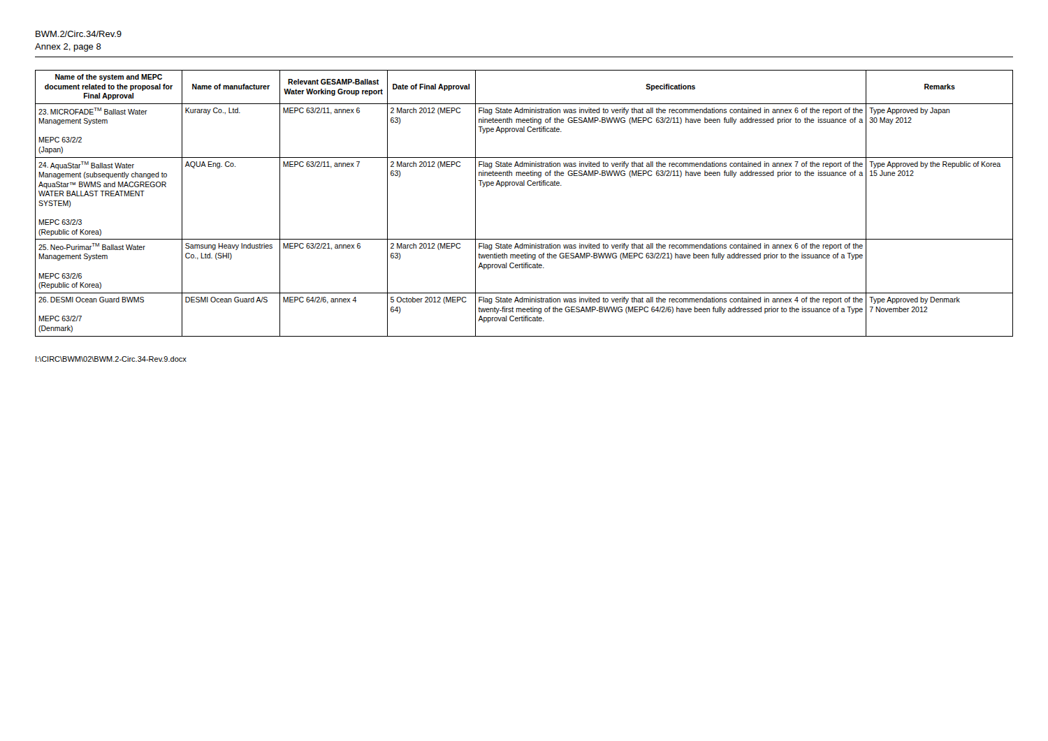BWM.2/Circ.34/Rev.9
Annex 2, page 8
| Name of the system and MEPC document related to the proposal for Final Approval | Name of manufacturer | Relevant GESAMP-Ballast Water Working Group report | Date of Final Approval | Specifications | Remarks |
| --- | --- | --- | --- | --- | --- |
| 23. MICROFADE TM Ballast Water Management System MEPC 63/2/2 (Japan) | Kuraray Co., Ltd. | MEPC 63/2/11, annex 6 | 2 March 2012 (MEPC 63) | Flag State Administration was invited to verify that all the recommendations contained in annex 6 of the report of the nineteenth meeting of the GESAMP-BWWG (MEPC 63/2/11) have been fully addressed prior to the issuance of a Type Approval Certificate. | Type Approved by Japan 30 May 2012 |
| 24. AquaStar TM Ballast Water Management (subsequently changed to AquaStar™ BWMS and MACGREGOR WATER BALLAST TREATMENT SYSTEM) MEPC 63/2/3 (Republic of Korea) | AQUA Eng. Co. | MEPC 63/2/11, annex 7 | 2 March 2012 (MEPC 63) | Flag State Administration was invited to verify that all the recommendations contained in annex 7 of the report of the nineteenth meeting of the GESAMP-BWWG (MEPC 63/2/11) have been fully addressed prior to the issuance of a Type Approval Certificate. | Type Approved by the Republic of Korea 15 June 2012 |
| 25. Neo-Purimar TM Ballast Water Management System MEPC 63/2/6 (Republic of Korea) | Samsung Heavy Industries Co., Ltd. (SHI) | MEPC 63/2/21, annex 6 | 2 March 2012 (MEPC 63) | Flag State Administration was invited to verify that all the recommendations contained in annex 6 of the report of the twentieth meeting of the GESAMP-BWWG (MEPC 63/2/21) have been fully addressed prior to the issuance of a Type Approval Certificate. | |
| 26. DESMI Ocean Guard BWMS MEPC 63/2/7 (Denmark) | DESMI Ocean Guard A/S | MEPC 64/2/6, annex 4 | 5 October 2012 (MEPC 64) | Flag State Administration was invited to verify that all the recommendations contained in annex 4 of the report of the twenty-first meeting of the GESAMP-BWWG (MEPC 64/2/6) have been fully addressed prior to the issuance of a Type Approval Certificate. | Type Approved by Denmark 7 November 2012 |
I:\CIRC\BWM\02\BWM.2-Circ.34-Rev.9.docx